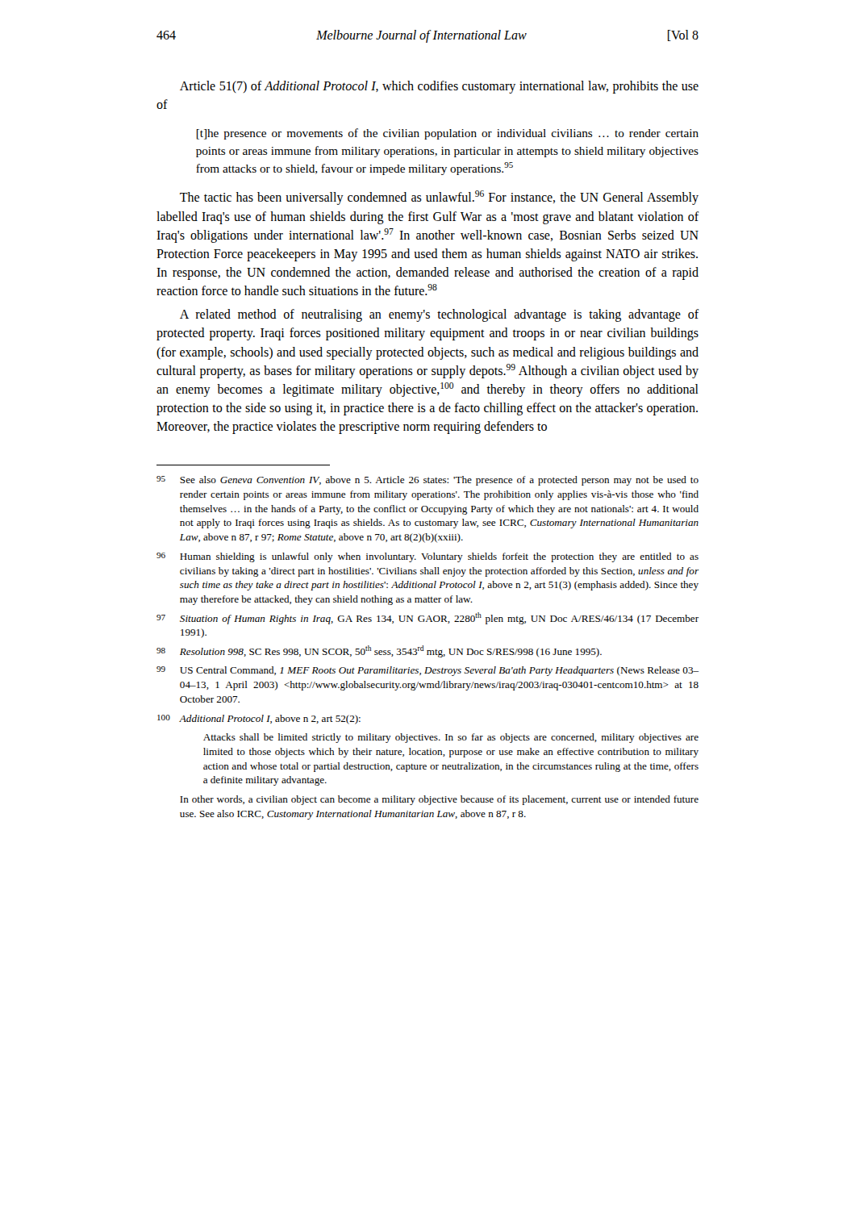464 Melbourne Journal of International Law [Vol 8
Article 51(7) of Additional Protocol I, which codifies customary international law, prohibits the use of
[t]he presence or movements of the civilian population or individual civilians … to render certain points or areas immune from military operations, in particular in attempts to shield military objectives from attacks or to shield, favour or impede military operations.95
The tactic has been universally condemned as unlawful.96 For instance, the UN General Assembly labelled Iraq's use of human shields during the first Gulf War as a 'most grave and blatant violation of Iraq's obligations under international law'.97 In another well-known case, Bosnian Serbs seized UN Protection Force peacekeepers in May 1995 and used them as human shields against NATO air strikes. In response, the UN condemned the action, demanded release and authorised the creation of a rapid reaction force to handle such situations in the future.98
A related method of neutralising an enemy's technological advantage is taking advantage of protected property. Iraqi forces positioned military equipment and troops in or near civilian buildings (for example, schools) and used specially protected objects, such as medical and religious buildings and cultural property, as bases for military operations or supply depots.99 Although a civilian object used by an enemy becomes a legitimate military objective,100 and thereby in theory offers no additional protection to the side so using it, in practice there is a de facto chilling effect on the attacker's operation. Moreover, the practice violates the prescriptive norm requiring defenders to
95 See also Geneva Convention IV, above n 5. Article 26 states: 'The presence of a protected person may not be used to render certain points or areas immune from military operations'. The prohibition only applies vis-à-vis those who 'find themselves … in the hands of a Party, to the conflict or Occupying Party of which they are not nationals': art 4. It would not apply to Iraqi forces using Iraqis as shields. As to customary law, see ICRC, Customary International Humanitarian Law, above n 87, r 97; Rome Statute, above n 70, art 8(2)(b)(xxiii).
96 Human shielding is unlawful only when involuntary. Voluntary shields forfeit the protection they are entitled to as civilians by taking a 'direct part in hostilities'. 'Civilians shall enjoy the protection afforded by this Section, unless and for such time as they take a direct part in hostilities': Additional Protocol I, above n 2, art 51(3) (emphasis added). Since they may therefore be attacked, they can shield nothing as a matter of law.
97 Situation of Human Rights in Iraq, GA Res 134, UN GAOR, 2280th plen mtg, UN Doc A/RES/46/134 (17 December 1991).
98 Resolution 998, SC Res 998, UN SCOR, 50th sess, 3543rd mtg, UN Doc S/RES/998 (16 June 1995).
99 US Central Command, 1 MEF Roots Out Paramilitaries, Destroys Several Ba'ath Party Headquarters (News Release 03–04–13, 1 April 2003) <http://www.globalsecurity.org/wmd/library/news/iraq/2003/iraq-030401-centcom10.htm> at 18 October 2007.
100 Additional Protocol I, above n 2, art 52(2): Attacks shall be limited strictly to military objectives. In so far as objects are concerned, military objectives are limited to those objects which by their nature, location, purpose or use make an effective contribution to military action and whose total or partial destruction, capture or neutralization, in the circumstances ruling at the time, offers a definite military advantage. In other words, a civilian object can become a military objective because of its placement, current use or intended future use. See also ICRC, Customary International Humanitarian Law, above n 87, r 8.